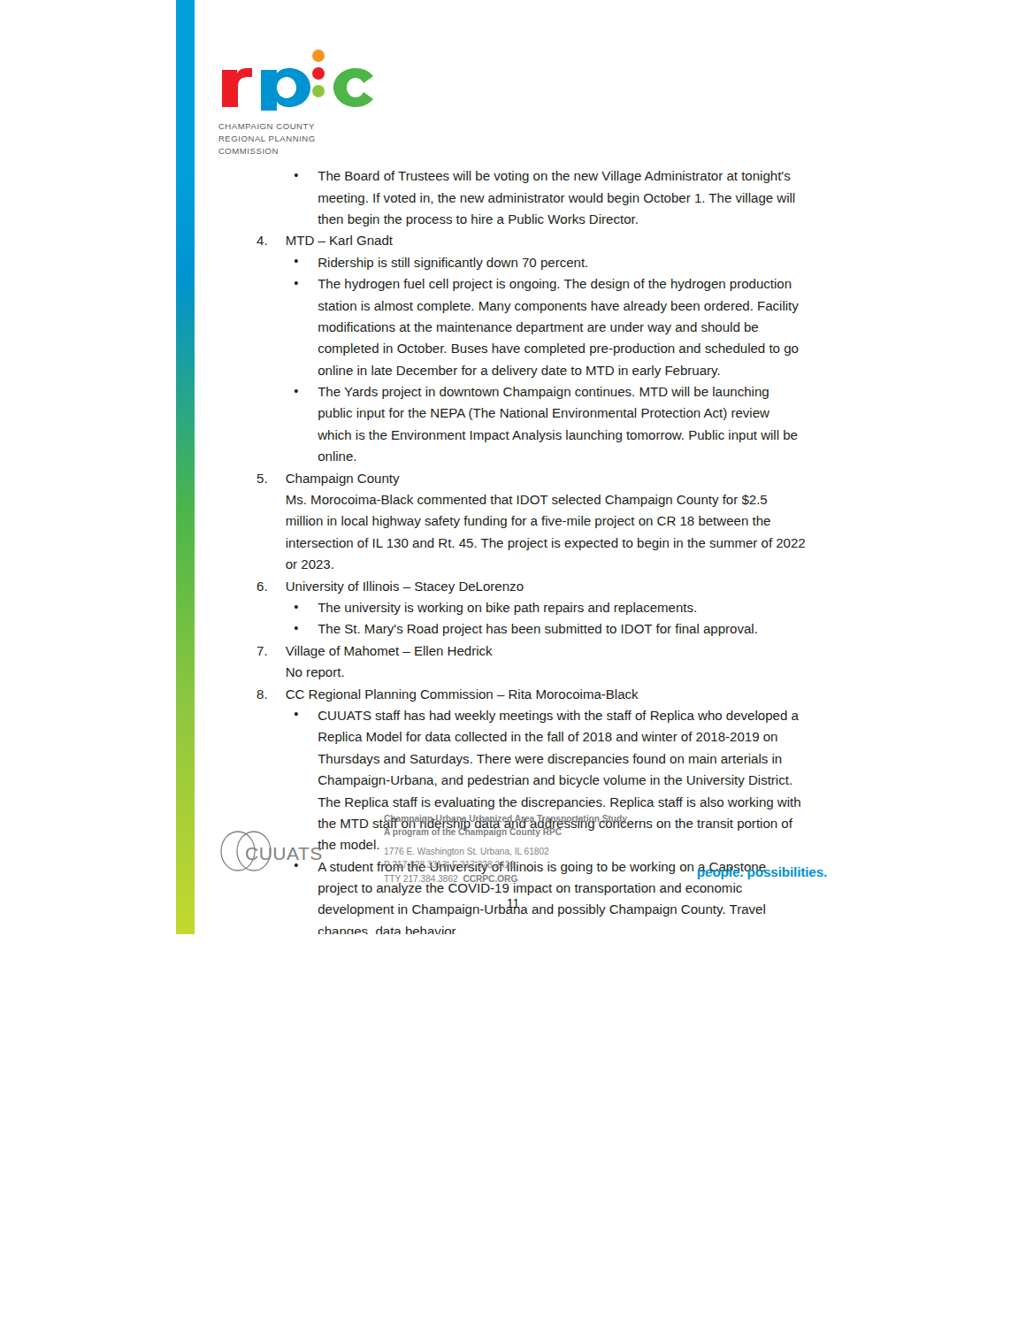CHAMPAIGN COUNTY
REGIONAL PLANNING
COMMISSION
The Board of Trustees will be voting on the new Village Administrator at tonight's meeting. If voted in, the new administrator would begin October 1. The village will then begin the process to hire a Public Works Director.
MTD – Karl Gnadt
Ridership is still significantly down 70 percent.
The hydrogen fuel cell project is ongoing. The design of the hydrogen production station is almost complete. Many components have already been ordered. Facility modifications at the maintenance department are under way and should be completed in October. Buses have completed pre-production and scheduled to go online in late December for a delivery date to MTD in early February.
The Yards project in downtown Champaign continues. MTD will be launching public input for the NEPA (The National Environmental Protection Act) review which is the Environment Impact Analysis launching tomorrow. Public input will be online.
Champaign County
Ms. Morocoima-Black commented that IDOT selected Champaign County for $2.5 million in local highway safety funding for a five-mile project on CR 18 between the intersection of IL 130 and Rt. 45. The project is expected to begin in the summer of 2022 or 2023.
University of Illinois – Stacey DeLorenzo
The university is working on bike path repairs and replacements.
The St. Mary's Road project has been submitted to IDOT for final approval.
Village of Mahomet – Ellen Hedrick
No report.
CC Regional Planning Commission – Rita Morocoima-Black
CUUATS staff has had weekly meetings with the staff of Replica who developed a Replica Model for data collected in the fall of 2018 and winter of 2018-2019 on Thursdays and Saturdays. There were discrepancies found on main arterials in Champaign-Urbana, and pedestrian and bicycle volume in the University District. The Replica staff is evaluating the discrepancies. Replica staff is also working with the MTD staff on ridership data and addressing concerns on the transit portion of the model.
A student from the University of Illinois is going to be working on a Capstone project to analyze the COVID-19 impact on transportation and economic development in Champaign-Urbana and possibly Champaign County. Travel changes, data behavior,
CUUATS
Champaign-Urbana Urbanized Area Transportation Study
A program of the Champaign County RPC
1776 E. Washington St. Urbana, IL 61802
P 217.328.3313 F 217.328.2426
TTY 217.384.3862 CCRPC.ORG
people. possibilities.
11